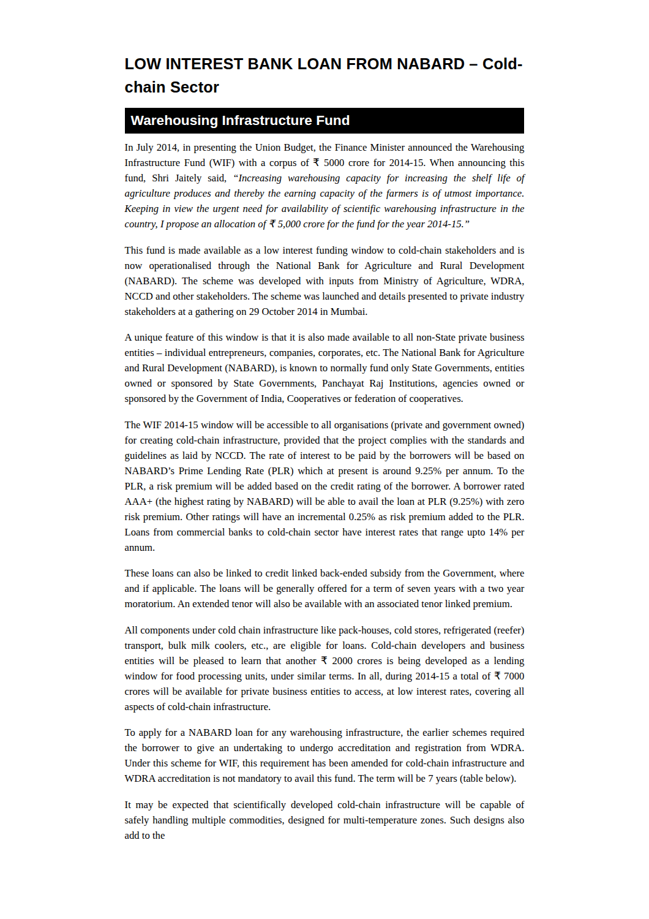LOW INTEREST BANK LOAN FROM NABARD – Cold-chain Sector
Warehousing Infrastructure Fund
In July 2014, in presenting the Union Budget, the Finance Minister announced the Warehousing Infrastructure Fund (WIF) with a corpus of ₹ 5000 crore for 2014-15. When announcing this fund, Shri Jaitely said, “Increasing warehousing capacity for increasing the shelf life of agriculture produces and thereby the earning capacity of the farmers is of utmost importance. Keeping in view the urgent need for availability of scientific warehousing infrastructure in the country, I propose an allocation of ₹ 5,000 crore for the fund for the year 2014-15.”
This fund is made available as a low interest funding window to cold-chain stakeholders and is now operationalised through the National Bank for Agriculture and Rural Development (NABARD). The scheme was developed with inputs from Ministry of Agriculture, WDRA, NCCD and other stakeholders. The scheme was launched and details presented to private industry stakeholders at a gathering on 29 October 2014 in Mumbai.
A unique feature of this window is that it is also made available to all non-State private business entities – individual entrepreneurs, companies, corporates, etc. The National Bank for Agriculture and Rural Development (NABARD), is known to normally fund only State Governments, entities owned or sponsored by State Governments, Panchayat Raj Institutions, agencies owned or sponsored by the Government of India, Cooperatives or federation of cooperatives.
The WIF 2014-15 window will be accessible to all organisations (private and government owned) for creating cold-chain infrastructure, provided that the project complies with the standards and guidelines as laid by NCCD. The rate of interest to be paid by the borrowers will be based on NABARD’s Prime Lending Rate (PLR) which at present is around 9.25% per annum. To the PLR, a risk premium will be added based on the credit rating of the borrower. A borrower rated AAA+ (the highest rating by NABARD) will be able to avail the loan at PLR (9.25%) with zero risk premium. Other ratings will have an incremental 0.25% as risk premium added to the PLR. Loans from commercial banks to cold-chain sector have interest rates that range upto 14% per annum.
These loans can also be linked to credit linked back-ended subsidy from the Government, where and if applicable. The loans will be generally offered for a term of seven years with a two year moratorium. An extended tenor will also be available with an associated tenor linked premium.
All components under cold chain infrastructure like pack-houses, cold stores, refrigerated (reefer) transport, bulk milk coolers, etc., are eligible for loans. Cold-chain developers and business entities will be pleased to learn that another ₹ 2000 crores is being developed as a lending window for food processing units, under similar terms. In all, during 2014-15 a total of ₹ 7000 crores will be available for private business entities to access, at low interest rates, covering all aspects of cold-chain infrastructure.
To apply for a NABARD loan for any warehousing infrastructure, the earlier schemes required the borrower to give an undertaking to undergo accreditation and registration from WDRA. Under this scheme for WIF, this requirement has been amended for cold-chain infrastructure and WDRA accreditation is not mandatory to avail this fund. The term will be 7 years (table below).
It may be expected that scientifically developed cold-chain infrastructure will be capable of safely handling multiple commodities, designed for multi-temperature zones. Such designs also add to the